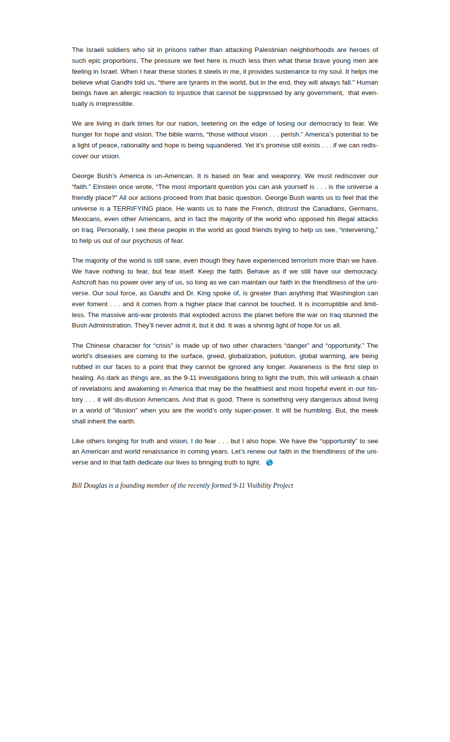The Israeli soldiers who sit in prisons rather than attacking Palestinian neighborhoods are heroes of such epic proportions. The pressure we feel here is much less then what these brave young men are feeling in Israel. When I hear these stories it steels in me, it provides sustenance to my soul. It helps me believe what Gandhi told us, “there are tyrants in the world, but in the end, they will always fall.” Human beings have an allergic reaction to injustice that cannot be suppressed by any government, that eventually is irrepressible.
We are living in dark times for our nation, teetering on the edge of losing our democracy to fear. We hunger for hope and vision. The bible warns, “those without vision . . . perish.” America’s potential to be a light of peace, rationality and hope is being squandered. Yet it’s promise still exists . . . if we can rediscover our vision.
George Bush’s America is un-American. It is based on fear and weaponry. We must rediscover our “faith.” Einstein once wrote, “The most important question you can ask yourself is . . . is the universe a friendly place?” All our actions proceed from that basic question. George Bush wants us to feel that the universe is a TERRIFYING place. He wants us to hate the French, distrust the Canadians, Germans, Mexicans, even other Americans, and in fact the majority of the world who opposed his illegal attacks on Iraq. Personally, I see these people in the world as good friends trying to help us see, “intervening,” to help us out of our psychosis of fear.
The majority of the world is still sane, even though they have experienced terrorism more than we have. We have nothing to fear, but fear itself. Keep the faith. Behave as if we still have our democracy. Ashcroft has no power over any of us, so long as we can maintain our faith in the friendliness of the universe. Our soul force, as Gandhi and Dr. King spoke of, is greater than anything that Washington can ever foment . . . and it comes from a higher place that cannot be touched. It is incorruptible and limitless. The massive anti-war protests that exploded across the planet before the war on Iraq stunned the Bush Administration. They’ll never admit it, but it did. It was a shining light of hope for us all.
The Chinese character for “crisis” is made up of two other characters “danger” and “opportunity.” The world’s diseases are coming to the surface, greed, globalization, pollution, global warming, are being rubbed in our faces to a point that they cannot be ignored any longer. Awareness is the first step in healing. As dark as things are, as the 9-11 investigations bring to light the truth, this will unleash a chain of revelations and awakening in America that may be the healthiest and most hopeful event in our history . . . it will dis-illusion Americans. And that is good. There is something very dangerous about living in a world of “illusion” when you are the world’s only super-power. It will be humbling. But, the meek shall inherit the earth.
Like others longing for truth and vision, I do fear . . . but I also hope. We have the “opportunity” to see an American and world renaissance in coming years. Let’s renew our faith in the friendliness of the universe and in that faith dedicate our lives to bringing truth to light. 🌎
Bill Douglas is a founding member of the recently formed 9-11 Visibility Project